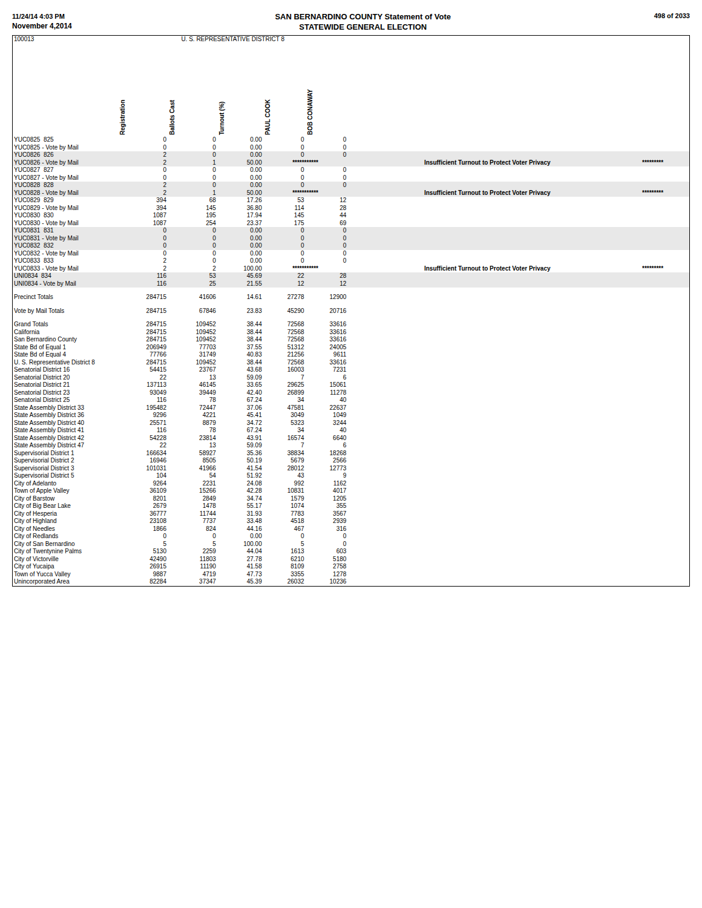11/24/14 4:03 PM
November 4,2014
SAN BERNARDINO COUNTY Statement of Vote
STATEWIDE GENERAL ELECTION
498 of 2033
| 100013 | U. S. REPRESENTATIVE DISTRICT 8 | |
| | Registration | Ballots Cast | Turnout (%) | PAUL COOK | BOB CONAWAY | | | | | | | | |
| YUC0825 825 | 0 | 0 | 0.00 | 0 | 0 | |
| YUC0825 - Vote by Mail | 0 | 0 | 0.00 | 0 | 0 | |
| YUC0826 826 | 2 | 0 | 0.00 | 0 | 0 | |
| YUC0826 - Vote by Mail | 2 | 1 | 50.00 | *********** | Insufficient Turnout to Protect Voter Privacy | ********* | |
| YUC0827 827 | 0 | 0 | 0.00 | 0 | 0 | |
| YUC0827 - Vote by Mail | 0 | 0 | 0.00 | 0 | 0 | |
| YUC0828 828 | 2 | 0 | 0.00 | 0 | 0 | |
| YUC0828 - Vote by Mail | 2 | 1 | 50.00 | *********** | Insufficient Turnout to Protect Voter Privacy | ********* | |
| YUC0829 829 | 394 | 68 | 17.26 | 53 | 12 | |
| YUC0829 - Vote by Mail | 394 | 145 | 36.80 | 114 | 28 | |
| YUC0830 830 | 1087 | 195 | 17.94 | 145 | 44 | |
| YUC0830 - Vote by Mail | 1087 | 254 | 23.37 | 175 | 69 | |
| YUC0831 831 | 0 | 0 | 0.00 | 0 | 0 | |
| YUC0831 - Vote by Mail | 0 | 0 | 0.00 | 0 | 0 | |
| YUC0832 832 | 0 | 0 | 0.00 | 0 | 0 | |
| YUC0832 - Vote by Mail | 0 | 0 | 0.00 | 0 | 0 | |
| YUC0833 833 | 2 | 0 | 0.00 | 0 | 0 | |
| YUC0833 - Vote by Mail | 2 | 2 | 100.00 | *********** | Insufficient Turnout to Protect Voter Privacy | ********* | |
| UNI0834 834 | 116 | 53 | 45.69 | 22 | 28 | |
| UNI0834 - Vote by Mail | 116 | 25 | 21.55 | 12 | 12 | |
| Precinct Totals | 284715 | 41606 | 14.61 | 27278 | 12900 | |
| Vote by Mail Totals | 284715 | 67846 | 23.83 | 45290 | 20716 | |
| Grand Totals | 284715 | 109452 | 38.44 | 72568 | 33616 | |
| California | 284715 | 109452 | 38.44 | 72568 | 33616 | |
| San Bernardino County | 284715 | 109452 | 38.44 | 72568 | 33616 | |
| State Bd of Equal 1 | 206949 | 77703 | 37.55 | 51312 | 24005 | |
| State Bd of Equal 4 | 77766 | 31749 | 40.83 | 21256 | 9611 | |
| U. S. Representative District 8 | 284715 | 109452 | 38.44 | 72568 | 33616 | |
| Senatorial District 16 | 54415 | 23767 | 43.68 | 16003 | 7231 | |
| Senatorial District 20 | 22 | 13 | 59.09 | 7 | 6 | |
| Senatorial District 21 | 137113 | 46145 | 33.65 | 29625 | 15061 | |
| Senatorial District 23 | 93049 | 39449 | 42.40 | 26899 | 11278 | |
| Senatorial District 25 | 116 | 78 | 67.24 | 34 | 40 | |
| State Assembly District 33 | 195482 | 72447 | 37.06 | 47581 | 22637 | |
| State Assembly District 36 | 9296 | 4221 | 45.41 | 3049 | 1049 | |
| State Assembly District 40 | 25571 | 8879 | 34.72 | 5323 | 3244 | |
| State Assembly District 41 | 116 | 78 | 67.24 | 34 | 40 | |
| State Assembly District 42 | 54228 | 23814 | 43.91 | 16574 | 6640 | |
| State Assembly District 47 | 22 | 13 | 59.09 | 7 | 6 | |
| Supervisorial District 1 | 166634 | 58927 | 35.36 | 38834 | 18268 | |
| Supervisorial District 2 | 16946 | 8505 | 50.19 | 5679 | 2566 | |
| Supervisorial District 3 | 101031 | 41966 | 41.54 | 28012 | 12773 | |
| Supervisorial District 5 | 104 | 54 | 51.92 | 43 | 9 | |
| City of Adelanto | 9264 | 2231 | 24.08 | 992 | 1162 | |
| Town of Apple Valley | 36109 | 15266 | 42.28 | 10831 | 4017 | |
| City of Barstow | 8201 | 2849 | 34.74 | 1579 | 1205 | |
| City of Big Bear Lake | 2679 | 1478 | 55.17 | 1074 | 355 | |
| City of Hesperia | 36777 | 11744 | 31.93 | 7783 | 3567 | |
| City of Highland | 23108 | 7737 | 33.48 | 4518 | 2939 | |
| City of Needles | 1866 | 824 | 44.16 | 467 | 316 | |
| City of Redlands | 0 | 0 | 0.00 | 0 | 0 | |
| City of San Bernardino | 5 | 5 | 100.00 | 5 | 0 | |
| City of Twentynine Palms | 5130 | 2259 | 44.04 | 1613 | 603 | |
| City of Victorville | 42490 | 11803 | 27.78 | 6210 | 5180 | |
| City of Yucaipa | 26915 | 11190 | 41.58 | 8109 | 2758 | |
| Town of Yucca Valley | 9887 | 4719 | 47.73 | 3355 | 1278 | |
| Unincorporated Area | 82284 | 37347 | 45.39 | 26032 | 10236 | |